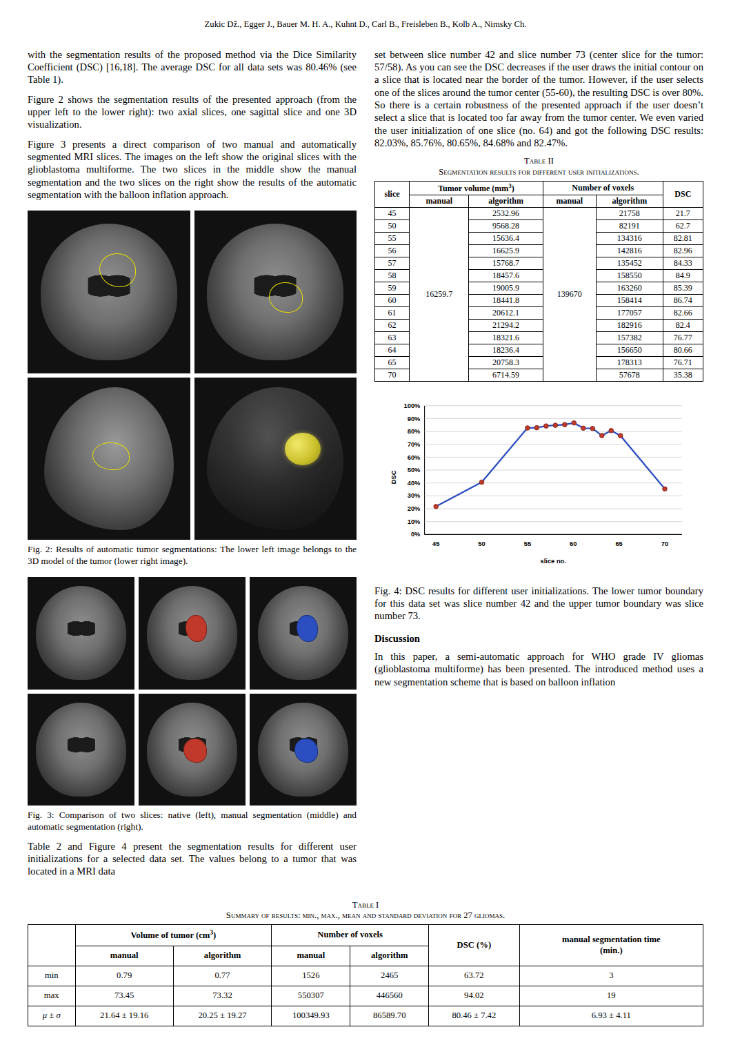Zukic Dž., Egger J., Bauer M. H. A., Kuhnt D., Carl B., Freisleben B., Kolb A., Nimsky Ch.
with the segmentation results of the proposed method via the Dice Similarity Coefficient (DSC) [16,18]. The average DSC for all data sets was 80.46% (see Table 1).
Figure 2 shows the segmentation results of the presented approach (from the upper left to the lower right): two axial slices, one sagittal slice and one 3D visualization.
Figure 3 presents a direct comparison of two manual and automatically segmented MRI slices. The images on the left show the original slices with the glioblastoma multiforme. The two slices in the middle show the manual segmentation and the two slices on the right show the results of the automatic segmentation with the balloon inflation approach.
Fig. 2: Results of automatic tumor segmentations: The lower left image belongs to the 3D model of the tumor (lower right image).
Fig. 3: Comparison of two slices: native (left), manual segmentation (middle) and automatic segmentation (right).
Table 2 and Figure 4 present the segmentation results for different user initializations for a selected data set. The values belong to a tumor that was located in a MRI data
set between slice number 42 and slice number 73 (center slice for the tumor: 57/58). As you can see the DSC decreases if the user draws the initial contour on a slice that is located near the border of the tumor. However, if the user selects one of the slices around the tumor center (55-60), the resulting DSC is over 80%. So there is a certain robustness of the presented approach if the user doesn’t select a slice that is located too far away from the tumor center. We even varied the user initialization of one slice (no. 64) and got the following DSC results: 82.03%, 85.76%, 80.65%, 84.68% and 82.47%.
Table II Segmentation results for different user initializations.
| slice | Tumor volume (mm 3 ) | Number of voxels | DSC |
| --- | --- | --- | --- |
| manual | algorithm | manual | algorithm |
| 45 | 16259.7 | 2532.96 | 139670 | 21758 | 21.7 |
| 50 | 9568.28 | 82191 | 62.7 |
| 55 | 15636.4 | 134316 | 82.81 |
| 56 | 16625.9 | 142816 | 82.96 |
| 57 | 15768.7 | 135452 | 84.33 |
| 58 | 18457.6 | 158550 | 84.9 |
| 59 | 19005.9 | 163260 | 85.39 |
| 60 | 18441.8 | 158414 | 86.74 |
| 61 | 20612.1 | 177057 | 82.66 |
| 62 | 21294.2 | 182916 | 82.4 |
| 63 | 18321.6 | 157382 | 76.77 |
| 64 | 18236.4 | 156650 | 80.66 |
| 65 | 20758.3 | 178313 | 76.71 |
| 70 | 6714.59 | 57678 | 35.38 |
100% 90% 80% 70% 60% 50% 40% 30% 20% 10% 0% DSC 45 50 55 60 65 70 slice no.
Fig. 4: DSC results for different user initializations. The lower tumor boundary for this data set was slice number 42 and the upper tumor boundary was slice number 73.
Discussion
In this paper, a semi-automatic approach for WHO grade IV gliomas (glioblastoma multiforme) has been presented. The introduced method uses a new segmentation scheme that is based on balloon inflation
Table I Summary of results: min., max., mean and standard deviation for 27 gliomas.
| | Volume of tumor (cm 3 ) | Number of voxels | DSC (%) | manual segmentation time (min.) |
| --- | --- | --- | --- | --- |
| manual | algorithm | manual | algorithm |
| min | 0.79 | 0.77 | 1526 | 2465 | 63.72 | 3 |
| max | 73.45 | 73.32 | 550307 | 446560 | 94.02 | 19 |
| μ ± σ | 21.64 ± 19.16 | 20.25 ± 19.27 | 100349.93 | 86589.70 | 80.46 ± 7.42 | 6.93 ± 4.11 |